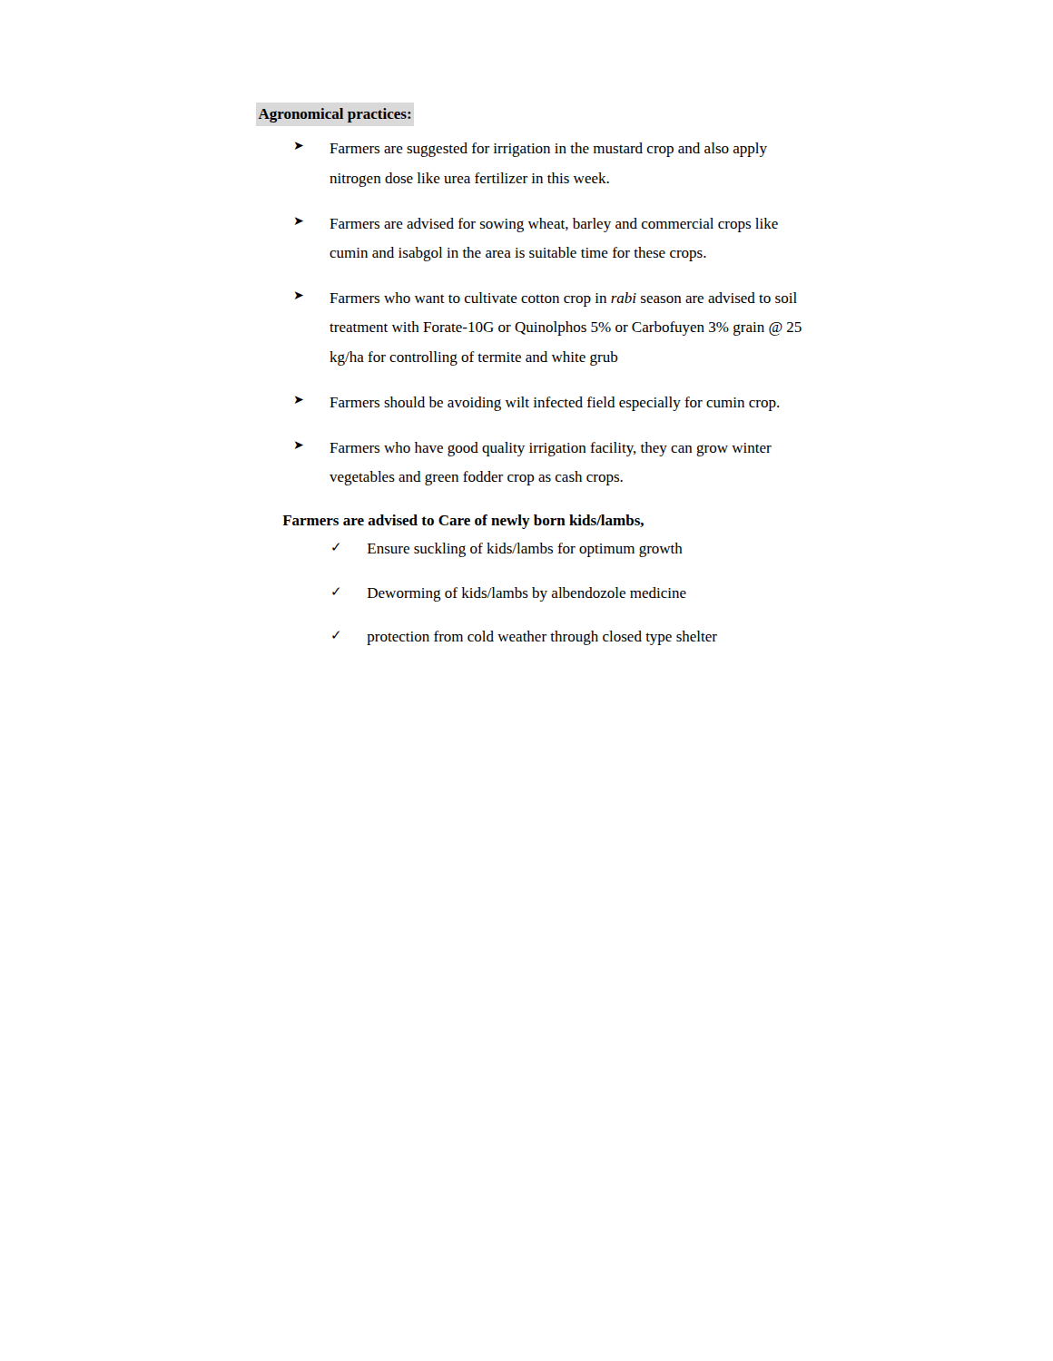Agronomical practices:
Farmers are suggested for irrigation in the mustard crop and also apply nitrogen dose like urea fertilizer in this week.
Farmers are advised for sowing wheat, barley and commercial crops like cumin and isabgol in the area is suitable time for these crops.
Farmers who want to cultivate cotton crop in rabi season are advised to soil treatment with Forate-10G or Quinolphos 5% or Carbofuyen 3% grain @ 25 kg/ha for controlling of termite and white grub
Farmers should be avoiding wilt infected field especially for cumin crop.
Farmers who have good quality irrigation facility, they can grow winter vegetables and green fodder crop as cash crops.
Farmers are advised to Care of newly born kids/lambs,
Ensure suckling of kids/lambs for optimum growth
Deworming of kids/lambs by albendozole medicine
protection from cold weather through closed type shelter